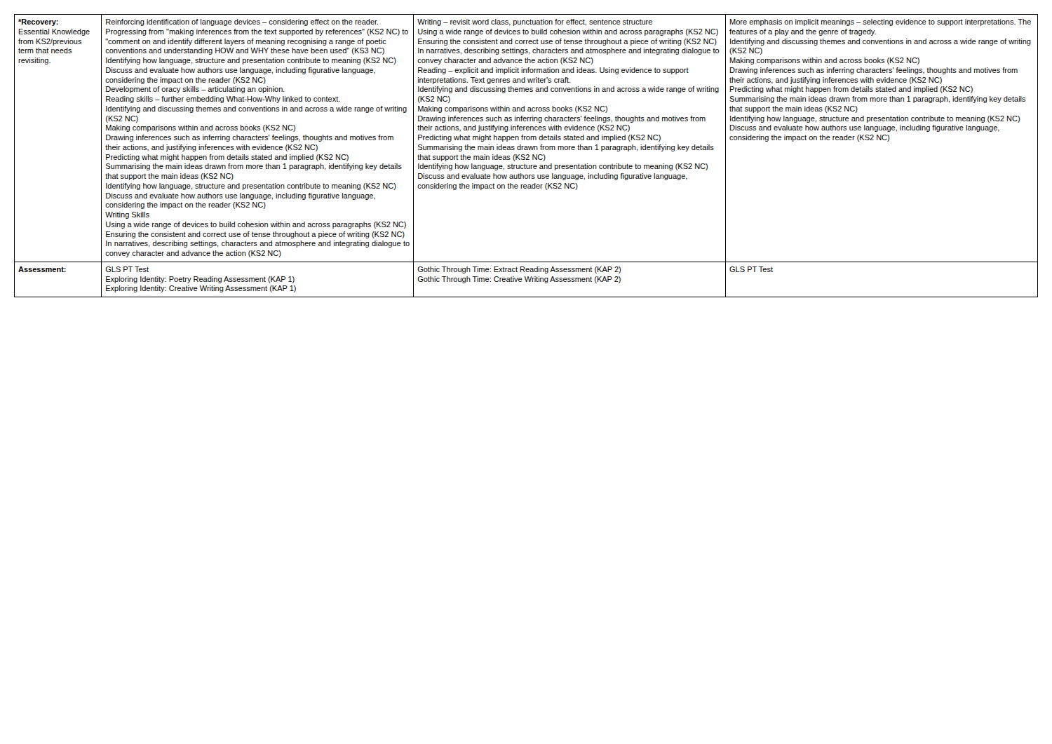| *Recovery: Essential Knowledge from KS2/previous term that needs revisiting. | Reinforcing identification of language devices – considering effect on the reader. Progressing from "making inferences from the text supported by references" (KS2 NC) to "comment on and identify different layers of meaning recognising a range of poetic conventions and understanding HOW and WHY these have been used" (KS3 NC) Identifying how language, structure and presentation contribute to meaning (KS2 NC) Discuss and evaluate how authors use language, including figurative language, considering the impact on the reader (KS2 NC) Development of oracy skills – articulating an opinion. Reading skills – further embedding What-How-Why linked to context. Identifying and discussing themes and conventions in and across a wide range of writing (KS2 NC) Making comparisons within and across books (KS2 NC) Drawing inferences such as inferring characters' feelings, thoughts and motives from their actions, and justifying inferences with evidence (KS2 NC) Predicting what might happen from details stated and implied (KS2 NC) Summarising the main ideas drawn from more than 1 paragraph, identifying key details that support the main ideas (KS2 NC) Identifying how language, structure and presentation contribute to meaning (KS2 NC) Discuss and evaluate how authors use language, including figurative language, considering the impact on the reader (KS2 NC) Writing Skills Using a wide range of devices to build cohesion within and across paragraphs (KS2 NC) Ensuring the consistent and correct use of tense throughout a piece of writing (KS2 NC) In narratives, describing settings, characters and atmosphere and integrating dialogue to convey character and advance the action (KS2 NC) | Writing – revisit word class, punctuation for effect, sentence structure Using a wide range of devices to build cohesion within and across paragraphs (KS2 NC) Ensuring the consistent and correct use of tense throughout a piece of writing (KS2 NC) In narratives, describing settings, characters and atmosphere and integrating dialogue to convey character and advance the action (KS2 NC) Reading – explicit and implicit information and ideas. Using evidence to support interpretations. Text genres and writer's craft. Identifying and discussing themes and conventions in and across a wide range of writing (KS2 NC) Making comparisons within and across books (KS2 NC) Drawing inferences such as inferring characters' feelings, thoughts and motives from their actions, and justifying inferences with evidence (KS2 NC) Predicting what might happen from details stated and implied (KS2 NC) Summarising the main ideas drawn from more than 1 paragraph, identifying key details that support the main ideas (KS2 NC) Identifying how language, structure and presentation contribute to meaning (KS2 NC) Discuss and evaluate how authors use language, including figurative language, considering the impact on the reader (KS2 NC) | More emphasis on implicit meanings – selecting evidence to support interpretations. The features of a play and the genre of tragedy. Identifying and discussing themes and conventions in and across a wide range of writing (KS2 NC) Making comparisons within and across books (KS2 NC) Drawing inferences such as inferring characters' feelings, thoughts and motives from their actions, and justifying inferences with evidence (KS2 NC) Predicting what might happen from details stated and implied (KS2 NC) Summarising the main ideas drawn from more than 1 paragraph, identifying key details that support the main ideas (KS2 NC) Identifying how language, structure and presentation contribute to meaning (KS2 NC) Discuss and evaluate how authors use language, including figurative language, considering the impact on the reader (KS2 NC) |
| Assessment: | GLS PT Test Exploring Identity: Poetry Reading Assessment (KAP 1) Exploring Identity: Creative Writing Assessment (KAP 1) | Gothic Through Time: Extract Reading Assessment (KAP 2) Gothic Through Time: Creative Writing Assessment (KAP 2) | GLS PT Test |